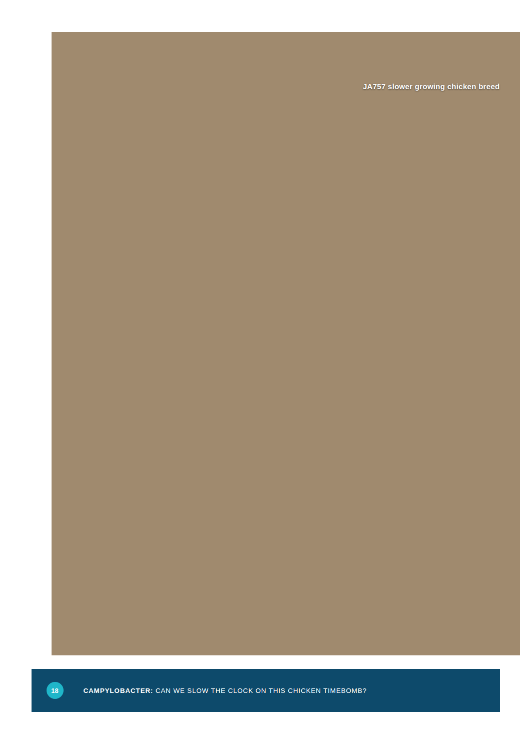JA757 slower growing chicken breed
18
CAMPYLOBACTER: CAN WE SLOW THE CLOCK ON THIS CHICKEN TIMEBOMB?